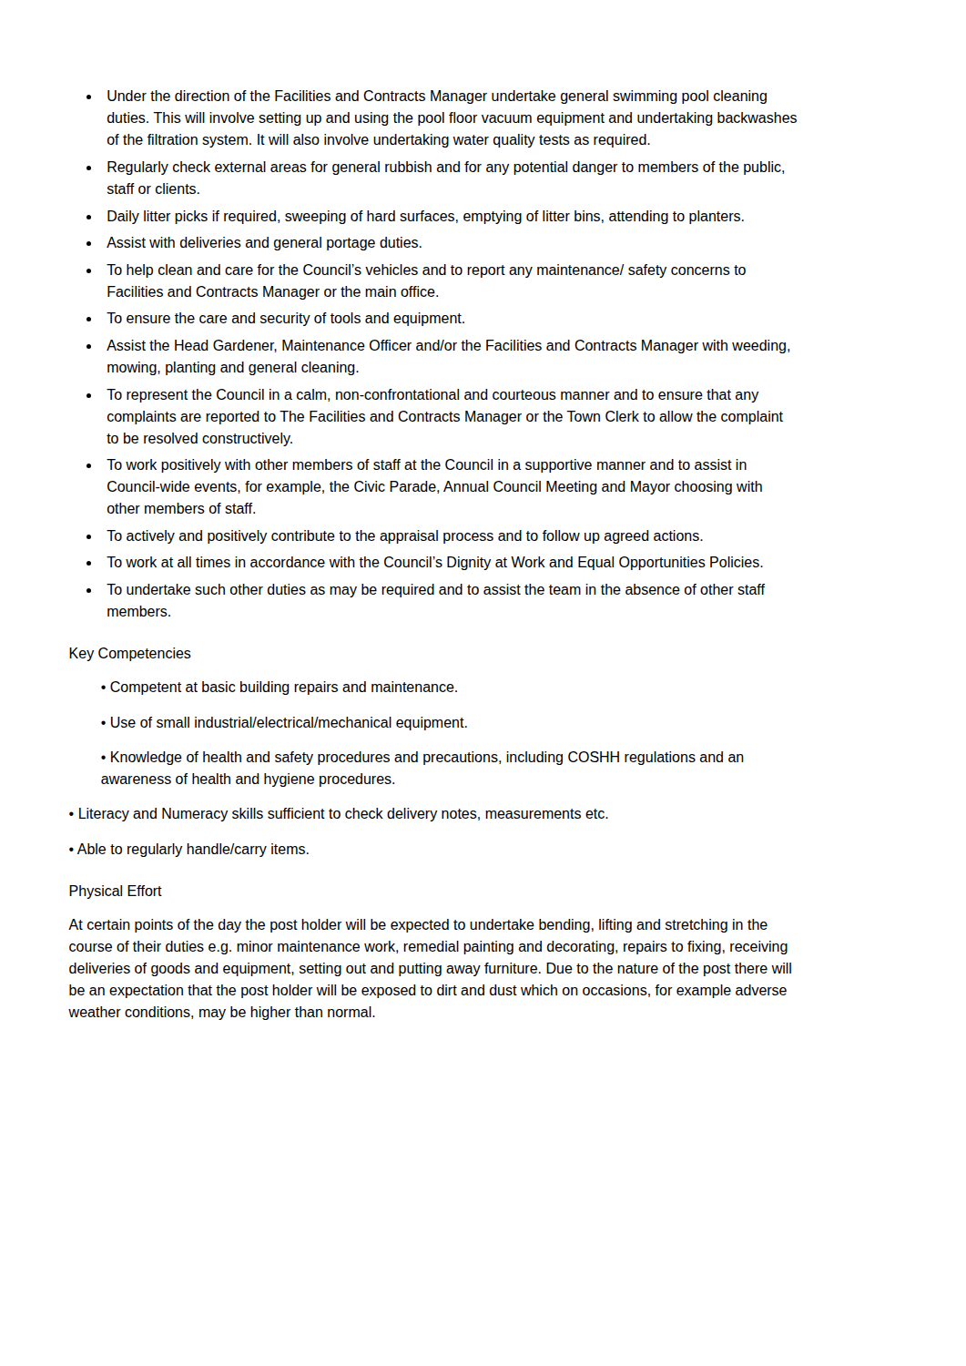Under the direction of the Facilities and Contracts Manager undertake general swimming pool cleaning duties. This will involve setting up and using the pool floor vacuum equipment and undertaking backwashes of the filtration system. It will also involve undertaking water quality tests as required.
Regularly check external areas for general rubbish and for any potential danger to members of the public, staff or clients.
Daily litter picks if required, sweeping of hard surfaces, emptying of litter bins, attending to planters.
Assist with deliveries and general portage duties.
To help clean and care for the Council’s vehicles and to report any maintenance/ safety concerns to Facilities and Contracts Manager or the main office.
To ensure the care and security of tools and equipment.
Assist the Head Gardener, Maintenance Officer and/or the Facilities and Contracts Manager with weeding, mowing, planting and general cleaning.
To represent the Council in a calm, non-confrontational and courteous manner and to ensure that any complaints are reported to The Facilities and Contracts Manager or the Town Clerk to allow the complaint to be resolved constructively.
To work positively with other members of staff at the Council in a supportive manner and to assist in Council-wide events, for example, the Civic Parade, Annual Council Meeting and Mayor choosing with other members of staff.
To actively and positively contribute to the appraisal process and to follow up agreed actions.
To work at all times in accordance with the Council’s Dignity at Work and Equal Opportunities Policies.
To undertake such other duties as may be required and to assist the team in the absence of other staff members.
Key Competencies
• Competent at basic building repairs and maintenance.
• Use of small industrial/electrical/mechanical equipment.
• Knowledge of health and safety procedures and precautions, including COSHH regulations and an awareness of health and hygiene procedures.
• Literacy and Numeracy skills sufficient to check delivery notes, measurements etc.
• Able to regularly handle/carry items.
Physical Effort
At certain points of the day the post holder will be expected to undertake bending, lifting and stretching in the course of their duties e.g. minor maintenance work, remedial painting and decorating, repairs to fixing, receiving deliveries of goods and equipment, setting out and putting away furniture. Due to the nature of the post there will be an expectation that the post holder will be exposed to dirt and dust which on occasions, for example adverse weather conditions, may be higher than normal.